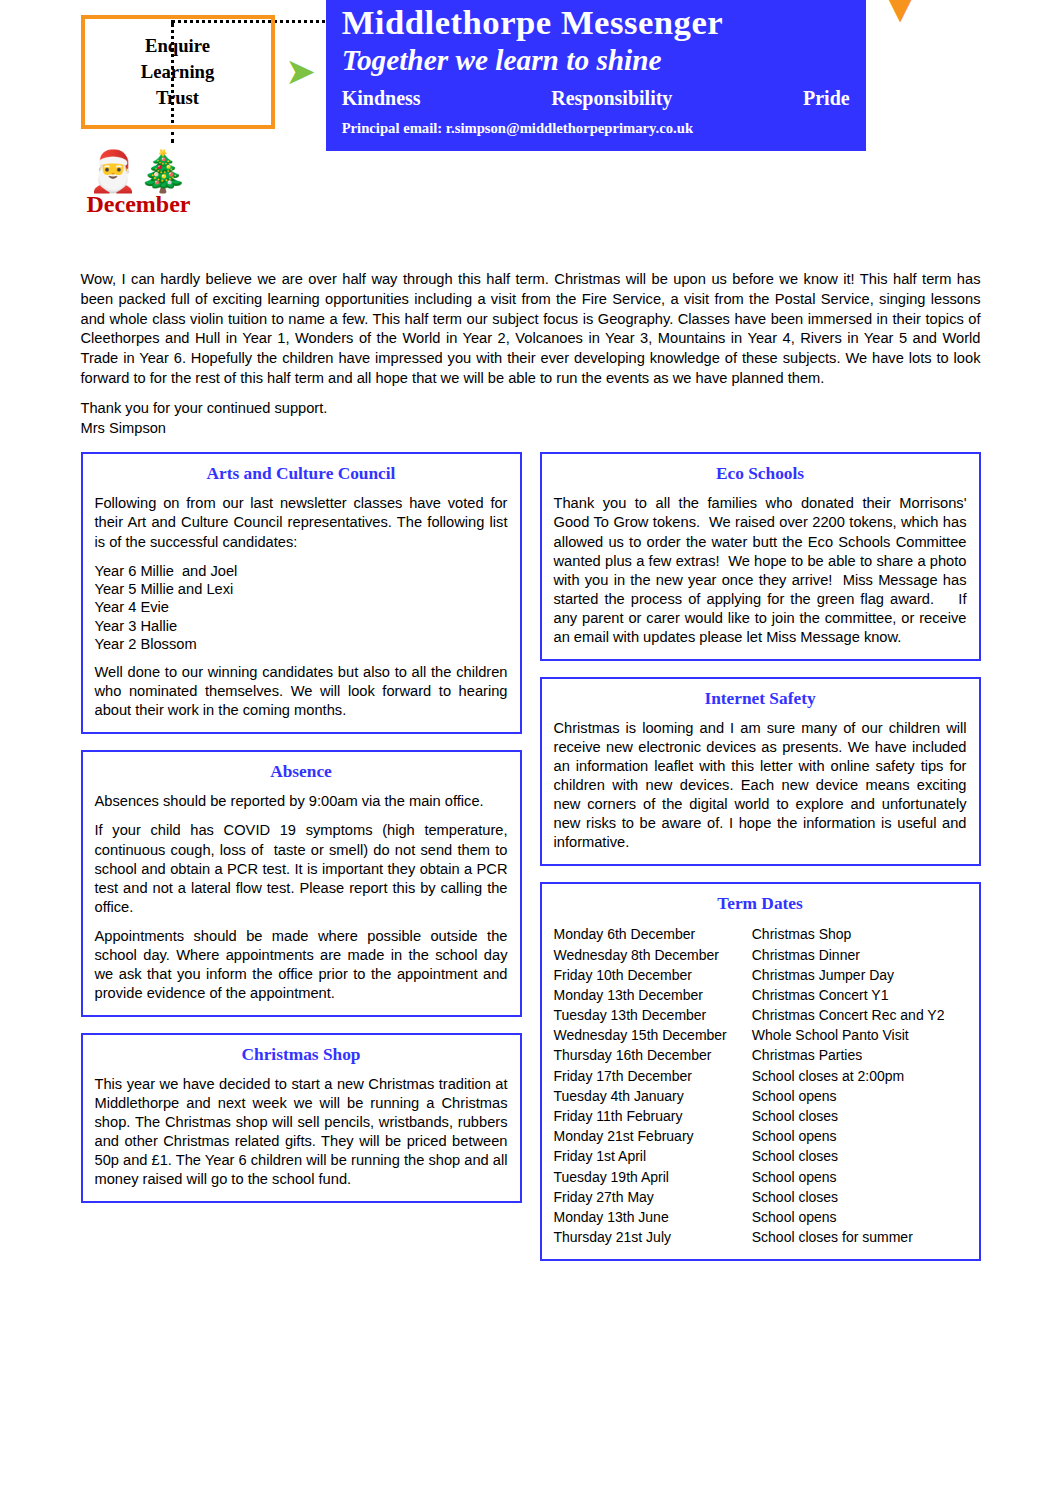Enquire
Learning
Trust ➤
Middlethorpe Messenger
Together we learn to shine
Kindness Responsibility Pride
Principal email: r.simpson@middlethorpeprimary.co.uk
▼
🎅🎄
December
Wow, I can hardly believe we are over half way through this half term. Christmas will be upon us before we know it! This half term has been packed full of exciting learning opportunities including a visit from the Fire Service, a visit from the Postal Service, singing lessons and whole class violin tuition to name a few. This half term our subject focus is Geography. Classes have been immersed in their topics of Cleethorpes and Hull in Year 1, Wonders of the World in Year 2, Volcanoes in Year 3, Mountains in Year 4, Rivers in Year 5 and World Trade in Year 6. Hopefully the children have impressed you with their ever developing knowledge of these subjects. We have lots to look forward to for the rest of this half term and all hope that we will be able to run the events as we have planned them.
Thank you for your continued support.
Mrs Simpson
Arts and Culture Council
Following on from our last newsletter classes have voted for their Art and Culture Council representatives. The following list is of the successful candidates:
Year 6 Millie and Joel
Year 5 Millie and Lexi
Year 4 Evie
Year 3 Hallie
Year 2 Blossom
Well done to our winning candidates but also to all the children who nominated themselves. We will look forward to hearing about their work in the coming months.
Absence
Absences should be reported by 9:00am via the main office.
If your child has COVID 19 symptoms (high temperature, continuous cough, loss of taste or smell) do not send them to school and obtain a PCR test. It is important they obtain a PCR test and not a lateral flow test. Please report this by calling the office.
Appointments should be made where possible outside the school day. Where appointments are made in the school day we ask that you inform the office prior to the appointment and provide evidence of the appointment.
Christmas Shop
This year we have decided to start a new Christmas tradition at Middlethorpe and next week we will be running a Christmas shop. The Christmas shop will sell pencils, wristbands, rubbers and other Christmas related gifts. They will be priced between 50p and £1. The Year 6 children will be running the shop and all money raised will go to the school fund.
Eco Schools
Thank you to all the families who donated their Morrisons' Good To Grow tokens. We raised over 2200 tokens, which has allowed us to order the water butt the Eco Schools Committee wanted plus a few extras! We hope to be able to share a photo with you in the new year once they arrive! Miss Message has started the process of applying for the green flag award. If any parent or carer would like to join the committee, or receive an email with updates please let Miss Message know.
Internet Safety
Christmas is looming and I am sure many of our children will receive new electronic devices as presents. We have included an information leaflet with this letter with online safety tips for children with new devices. Each new device means exciting new corners of the digital world to explore and unfortunately new risks to be aware of. I hope the information is useful and informative.
Term Dates
| Monday 6th December | Christmas Shop |
| Wednesday 8th December | Christmas Dinner |
| Friday 10th December | Christmas Jumper Day |
| Monday 13th December | Christmas Concert Y1 |
| Tuesday 13th December | Christmas Concert Rec and Y2 |
| Wednesday 15th December | Whole School Panto Visit |
| Thursday 16th December | Christmas Parties |
| Friday 17th December | School closes at 2:00pm |
| Tuesday 4th January | School opens |
| Friday 11th February | School closes |
| Monday 21st February | School opens |
| Friday 1st April | School closes |
| Tuesday 19th April | School opens |
| Friday 27th May | School closes |
| Monday 13th June | School opens |
| Thursday 21st July | School closes for summer |